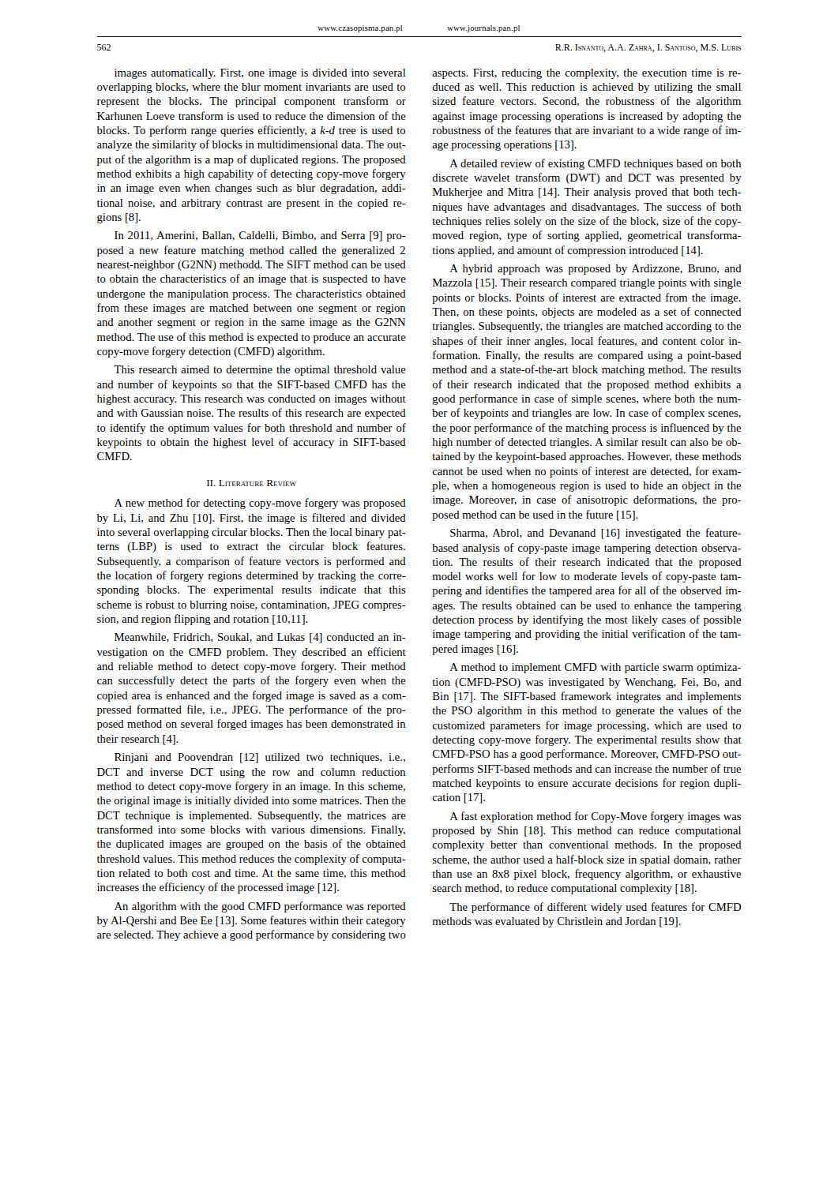www.czasopisma.pan.pl www.journals.pan.pl
562
R.R. Isnanto, A.A. Zahra, I. Santoso, M.S. Lubis
images automatically. First, one image is divided into several overlapping blocks, where the blur moment invariants are used to represent the blocks. The principal component transform or Karhunen Loeve transform is used to reduce the dimension of the blocks. To perform range queries efficiently, a k-d tree is used to analyze the similarity of blocks in multidimensional data. The output of the algorithm is a map of duplicated regions. The proposed method exhibits a high capability of detecting copy-move forgery in an image even when changes such as blur degradation, additional noise, and arbitrary contrast are present in the copied regions [8].
In 2011, Amerini, Ballan, Caldelli, Bimbo, and Serra [9] proposed a new feature matching method called the generalized 2 nearest-neighbor (G2NN) methodd. The SIFT method can be used to obtain the characteristics of an image that is suspected to have undergone the manipulation process. The characteristics obtained from these images are matched between one segment or region and another segment or region in the same image as the G2NN method. The use of this method is expected to produce an accurate copy-move forgery detection (CMFD) algorithm.
This research aimed to determine the optimal threshold value and number of keypoints so that the SIFT-based CMFD has the highest accuracy. This research was conducted on images without and with Gaussian noise. The results of this research are expected to identify the optimum values for both threshold and number of keypoints to obtain the highest level of accuracy in SIFT-based CMFD.
II. Literature Review
A new method for detecting copy-move forgery was proposed by Li, Li, and Zhu [10]. First, the image is filtered and divided into several overlapping circular blocks. Then the local binary patterns (LBP) is used to extract the circular block features. Subsequently, a comparison of feature vectors is performed and the location of forgery regions determined by tracking the corresponding blocks. The experimental results indicate that this scheme is robust to blurring noise, contamination, JPEG compression, and region flipping and rotation [10,11].
Meanwhile, Fridrich, Soukal, and Lukas [4] conducted an investigation on the CMFD problem. They described an efficient and reliable method to detect copy-move forgery. Their method can successfully detect the parts of the forgery even when the copied area is enhanced and the forged image is saved as a compressed formatted file, i.e., JPEG. The performance of the proposed method on several forged images has been demonstrated in their research [4].
Rinjani and Poovendran [12] utilized two techniques, i.e., DCT and inverse DCT using the row and column reduction method to detect copy-move forgery in an image. In this scheme, the original image is initially divided into some matrices. Then the DCT technique is implemented. Subsequently, the matrices are transformed into some blocks with various dimensions. Finally, the duplicated images are grouped on the basis of the obtained threshold values. This method reduces the complexity of computation related to both cost and time. At the same time, this method increases the efficiency of the processed image [12].
An algorithm with the good CMFD performance was reported by Al-Qershi and Bee Ee [13]. Some features within their category are selected. They achieve a good performance by considering two aspects. First, reducing the complexity, the execution time is reduced as well. This reduction is achieved by utilizing the small sized feature vectors. Second, the robustness of the algorithm against image processing operations is increased by adopting the robustness of the features that are invariant to a wide range of image processing operations [13].
A detailed review of existing CMFD techniques based on both discrete wavelet transform (DWT) and DCT was presented by Mukherjee and Mitra [14]. Their analysis proved that both techniques have advantages and disadvantages. The success of both techniques relies solely on the size of the block, size of the copy-moved region, type of sorting applied, geometrical transformations applied, and amount of compression introduced [14].
A hybrid approach was proposed by Ardizzone, Bruno, and Mazzola [15]. Their research compared triangle points with single points or blocks. Points of interest are extracted from the image. Then, on these points, objects are modeled as a set of connected triangles. Subsequently, the triangles are matched according to the shapes of their inner angles, local features, and content color information. Finally, the results are compared using a point-based method and a state-of-the-art block matching method. The results of their research indicated that the proposed method exhibits a good performance in case of simple scenes, where both the number of keypoints and triangles are low. In case of complex scenes, the poor performance of the matching process is influenced by the high number of detected triangles. A similar result can also be obtained by the keypoint-based approaches. However, these methods cannot be used when no points of interest are detected, for example, when a homogeneous region is used to hide an object in the image. Moreover, in case of anisotropic deformations, the proposed method can be used in the future [15].
Sharma, Abrol, and Devanand [16] investigated the feature-based analysis of copy-paste image tampering detection observation. The results of their research indicated that the proposed model works well for low to moderate levels of copy-paste tampering and identifies the tampered area for all of the observed images. The results obtained can be used to enhance the tampering detection process by identifying the most likely cases of possible image tampering and providing the initial verification of the tampered images [16].
A method to implement CMFD with particle swarm optimization (CMFD-PSO) was investigated by Wenchang, Fei, Bo, and Bin [17]. The SIFT-based framework integrates and implements the PSO algorithm in this method to generate the values of the customized parameters for image processing, which are used to detecting copy-move forgery. The experimental results show that CMFD-PSO has a good performance. Moreover, CMFD-PSO outperforms SIFT-based methods and can increase the number of true matched keypoints to ensure accurate decisions for region duplication [17].
A fast exploration method for Copy-Move forgery images was proposed by Shin [18]. This method can reduce computational complexity better than conventional methods. In the proposed scheme, the author used a half-block size in spatial domain, rather than use an 8x8 pixel block, frequency algorithm, or exhaustive search method, to reduce computational complexity [18].
The performance of different widely used features for CMFD methods was evaluated by Christlein and Jordan [19].